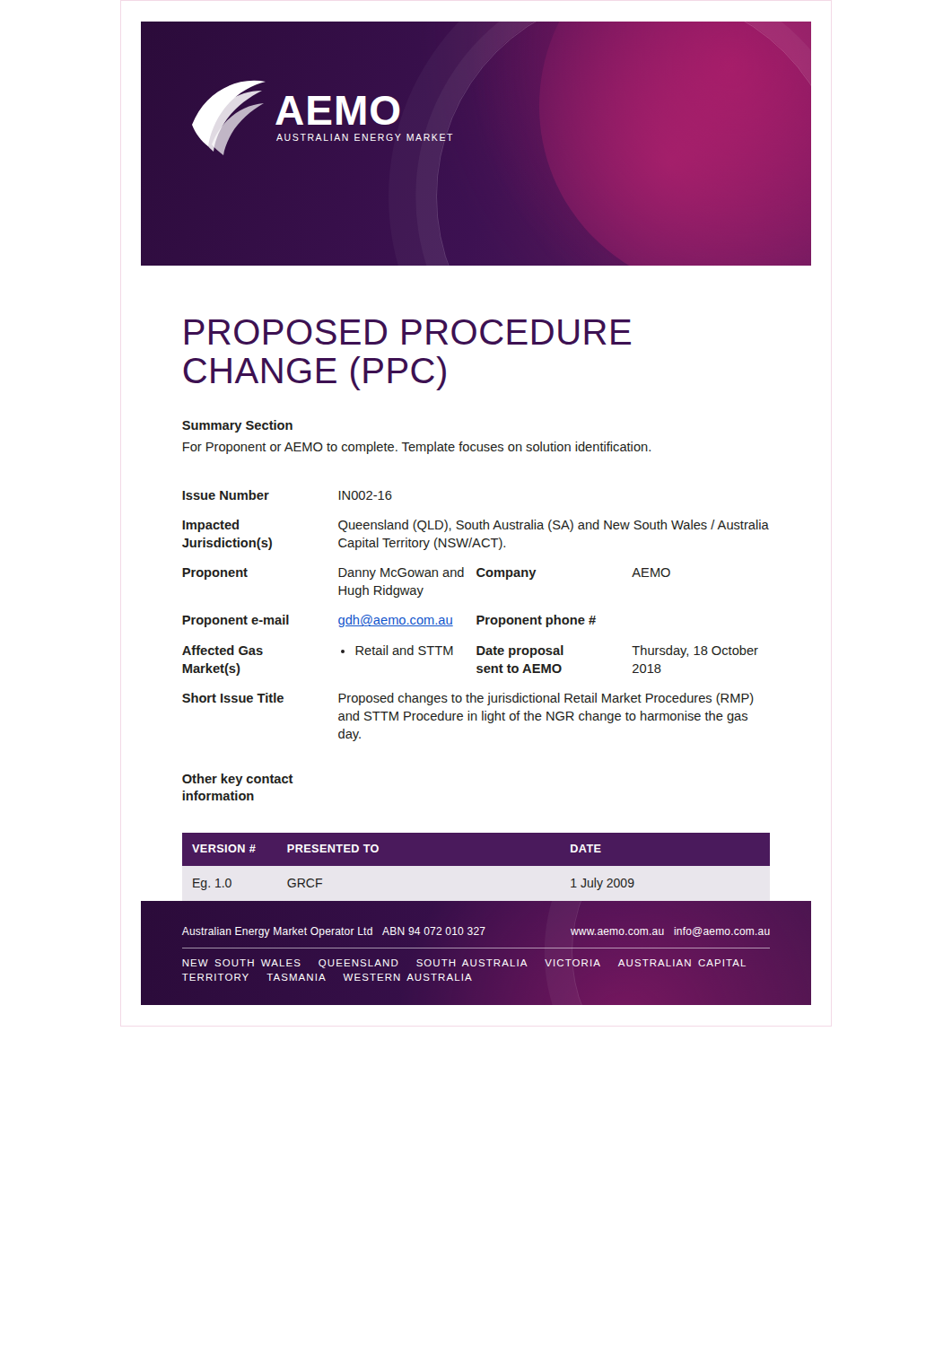AEMO AUSTRALIAN ENERGY MARKET OPERATOR
Proposed Procedure
Change (PPC)
Summary Section
For Proponent or AEMO to complete. Template focuses on solution identification.
Issue Number
IN002-16
Impacted Jurisdiction(s)
Queensland (QLD), South Australia (SA) and New South Wales / Australia Capital Territory (NSW/ACT).
Proponent
Danny McGowan and Hugh Ridgway
Company
AEMO
Proponent e-mail
gdh@aemo.com.au
Proponent phone #
Affected Gas Market(s)
Retail and STTM
Date proposal
sent to AEMO
Thursday, 18 October 2018
Short Issue Title
Proposed changes to the jurisdictional Retail Market Procedures (RMP) and STTM Procedure in light of the NGR change to harmonise the gas day.
Other key contact
information
| Version # | Presented to | Date |
| --- | --- | --- |
| Eg. 1.0 | GRCF | 1 July 2009 |
Australian Energy Market Operator Ltd ABN 94 072 010 327
www.aemo.com.au info@aemo.com.au
NEW SOUTH WALES QUEENSLAND SOUTH AUSTRALIA VICTORIA AUSTRALIAN CAPITAL TERRITORY TASMANIA WESTERN AUSTRALIA